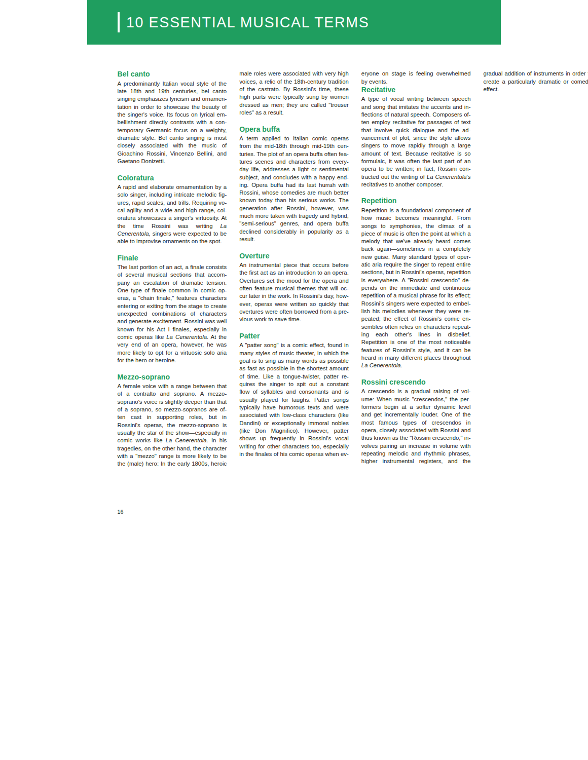10 Essential Musical Terms
Bel canto
A predominantly Italian vocal style of the late 18th and 19th centuries, bel canto singing emphasizes lyricism and ornamentation in order to showcase the beauty of the singer's voice. Its focus on lyrical embellishment directly contrasts with a contemporary Germanic focus on a weighty, dramatic style. Bel canto singing is most closely associated with the music of Gioachino Rossini, Vincenzo Bellini, and Gaetano Donizetti.
Coloratura
A rapid and elaborate ornamentation by a solo singer, including intricate melodic figures, rapid scales, and trills. Requiring vocal agility and a wide and high range, coloratura showcases a singer's virtuosity. At the time Rossini was writing La Cenerentola, singers were expected to be able to improvise ornaments on the spot.
Finale
The last portion of an act, a finale consists of several musical sections that accompany an escalation of dramatic tension. One type of finale common in comic operas, a "chain finale," features characters entering or exiting from the stage to create unexpected combinations of characters and generate excitement. Rossini was well known for his Act I finales, especially in comic operas like La Cenerentola. At the very end of an opera, however, he was more likely to opt for a virtuosic solo aria for the hero or heroine.
Mezzo-soprano
A female voice with a range between that of a contralto and soprano. A mezzo-soprano's voice is slightly deeper than that of a soprano, so mezzo-sopranos are often cast in supporting roles, but in Rossini's operas, the mezzo-soprano is usually the star of the show—especially in comic works like La Cenerentola. In his tragedies, on the other hand, the character with a "mezzo" range is more likely to be the (male) hero: In the early 1800s, heroic male roles were associated with very high voices, a relic of the 18th-century tradition of the castrato. By Rossini's time, these high parts were typically sung by women dressed as men; they are called "trouser roles" as a result.
Opera buffa
A term applied to Italian comic operas from the mid-18th through mid-19th centuries. The plot of an opera buffa often features scenes and characters from everyday life, addresses a light or sentimental subject, and concludes with a happy ending. Opera buffa had its last hurrah with Rossini, whose comedies are much better known today than his serious works. The generation after Rossini, however, was much more taken with tragedy and hybrid, "semi-serious" genres, and opera buffa declined considerably in popularity as a result.
Overture
An instrumental piece that occurs before the first act as an introduction to an opera. Overtures set the mood for the opera and often feature musical themes that will occur later in the work. In Rossini's day, however, operas were written so quickly that overtures were often borrowed from a previous work to save time.
Patter
A "patter song" is a comic effect, found in many styles of music theater, in which the goal is to sing as many words as possible as fast as possible in the shortest amount of time. Like a tongue-twister, patter requires the singer to spit out a constant flow of syllables and consonants and is usually played for laughs. Patter songs typically have humorous texts and were associated with low-class characters (like Dandini) or exceptionally immoral nobles (like Don Magnifico). However, patter shows up frequently in Rossini's vocal writing for other characters too, especially in the finales of his comic operas when everyone on stage is feeling overwhelmed by events.
Recitative
A type of vocal writing between speech and song that imitates the accents and inflections of natural speech. Composers often employ recitative for passages of text that involve quick dialogue and the advancement of plot, since the style allows singers to move rapidly through a large amount of text. Because recitative is so formulaic, it was often the last part of an opera to be written; in fact, Rossini contracted out the writing of La Cenerentola's recitatives to another composer.
Repetition
Repetition is a foundational component of how music becomes meaningful. From songs to symphonies, the climax of a piece of music is often the point at which a melody that we've already heard comes back again—sometimes in a completely new guise. Many standard types of operatic aria require the singer to repeat entire sections, but in Rossini's operas, repetition is everywhere. A "Rossini crescendo" depends on the immediate and continuous repetition of a musical phrase for its effect; Rossini's singers were expected to embellish his melodies whenever they were repeated; the effect of Rossini's comic ensembles often relies on characters repeating each other's lines in disbelief. Repetition is one of the most noticeable features of Rossini's style, and it can be heard in many different places throughout La Cenerentola.
Rossini crescendo
A crescendo is a gradual raising of volume: When music "crescendos," the performers begin at a softer dynamic level and get incrementally louder. One of the most famous types of crescendos in opera, closely associated with Rossini and thus known as the "Rossini crescendo," involves pairing an increase in volume with repeating melodic and rhythmic phrases, higher instrumental registers, and the gradual addition of instruments in order to create a particularly dramatic or comedic effect.
16